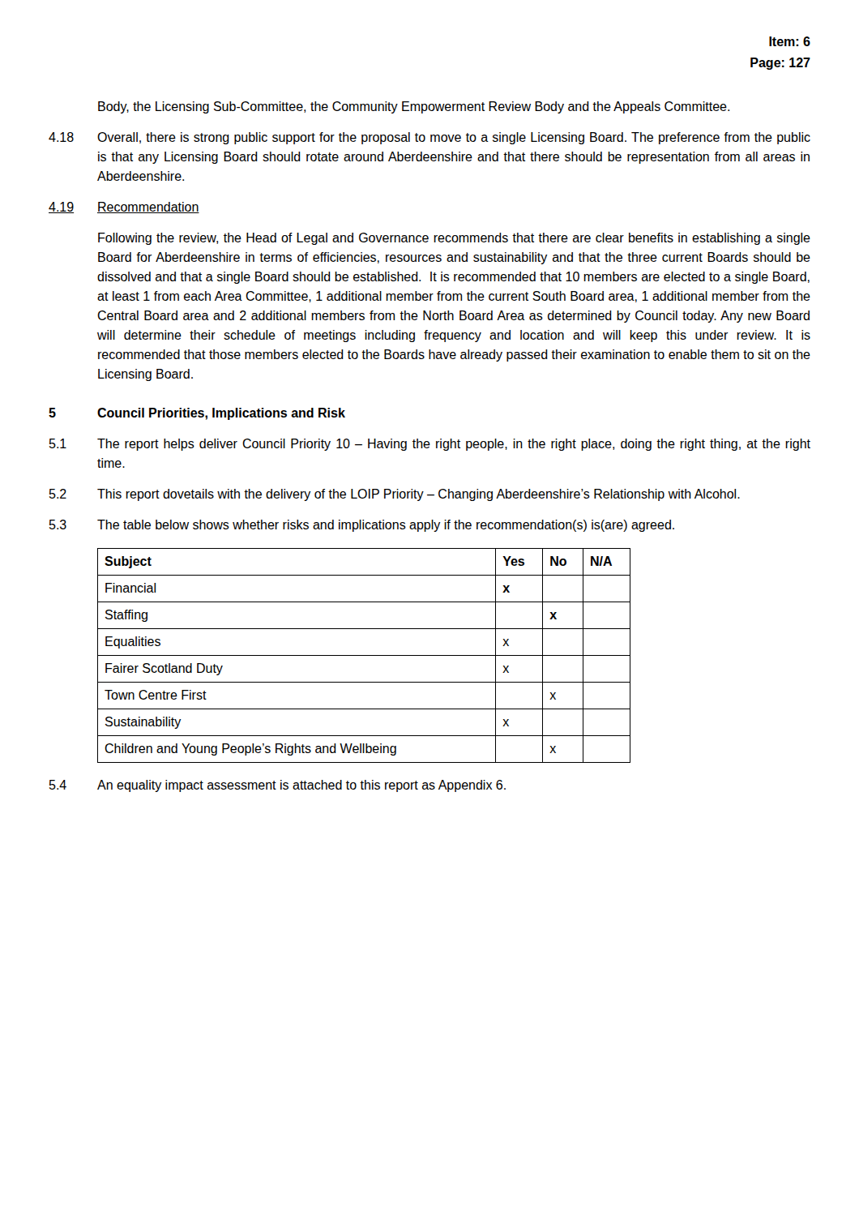Item: 6
Page: 127
Body, the Licensing Sub-Committee, the Community Empowerment Review Body and the Appeals Committee.
4.18
Overall, there is strong public support for the proposal to move to a single Licensing Board. The preference from the public is that any Licensing Board should rotate around Aberdeenshire and that there should be representation from all areas in Aberdeenshire.
4.19
Recommendation
Following the review, the Head of Legal and Governance recommends that there are clear benefits in establishing a single Board for Aberdeenshire in terms of efficiencies, resources and sustainability and that the three current Boards should be dissolved and that a single Board should be established. It is recommended that 10 members are elected to a single Board, at least 1 from each Area Committee, 1 additional member from the current South Board area, 1 additional member from the Central Board area and 2 additional members from the North Board Area as determined by Council today. Any new Board will determine their schedule of meetings including frequency and location and will keep this under review. It is recommended that those members elected to the Boards have already passed their examination to enable them to sit on the Licensing Board.
5 Council Priorities, Implications and Risk
5.1
The report helps deliver Council Priority 10 – Having the right people, in the right place, doing the right thing, at the right time.
5.2
This report dovetails with the delivery of the LOIP Priority – Changing Aberdeenshire’s Relationship with Alcohol.
5.3
The table below shows whether risks and implications apply if the recommendation(s) is(are) agreed.
| Subject | Yes | No | N/A |
| --- | --- | --- | --- |
| Financial | x | | |
| Staffing | | x | |
| Equalities | x | | |
| Fairer Scotland Duty | x | | |
| Town Centre First | | x | |
| Sustainability | x | | |
| Children and Young People’s Rights and Wellbeing | | x | |
5.4
An equality impact assessment is attached to this report as Appendix 6.